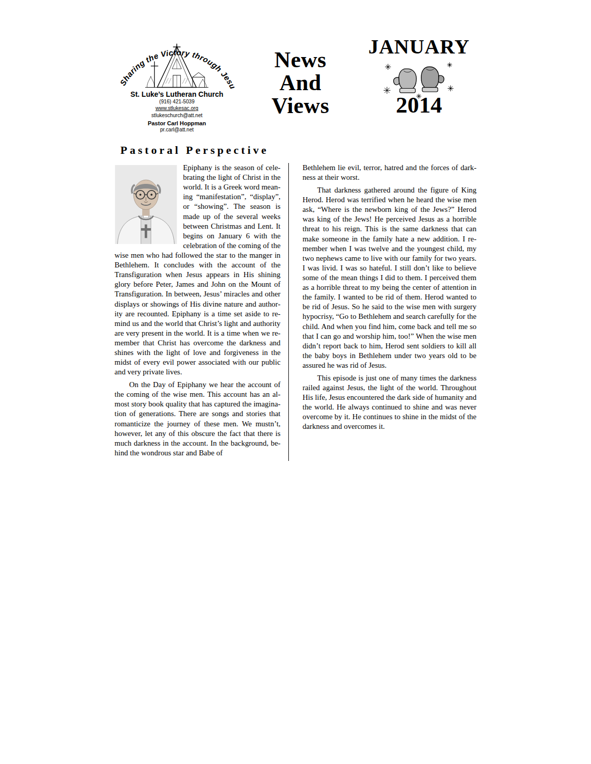Sharing the Victory through Jesus Christ!
St. Luke’s Lutheran Church
(916) 421-5039
www.stlukesac.org
stlukeschurch@att.net
Pastor Carl Hoppman
pr.carl@att.net
News
And
Views
JANUARY
2014
Pastoral Perspective
Epiphany is the season of celebrating the light of Christ in the world. It is a Greek word meaning “manifestation”, “display”, or “showing”. The season is made up of the several weeks between Christmas and Lent. It begins on January 6 with the celebration of the coming of the wise men who had followed the star to the manger in Bethlehem. It concludes with the account of the Transfiguration when Jesus appears in His shining glory before Peter, James and John on the Mount of Transfiguration. In between, Jesus’ miracles and other displays or showings of His divine nature and authority are recounted. Epiphany is a time set aside to remind us and the world that Christ’s light and authority are very present in the world. It is a time when we remember that Christ has overcome the darkness and shines with the light of love and forgiveness in the midst of every evil power associated with our public and very private lives.
On the Day of Epiphany we hear the account of the coming of the wise men. This account has an almost story book quality that has captured the imagination of generations. There are songs and stories that romanticize the journey of these men. We mustn’t, however, let any of this obscure the fact that there is much darkness in the account. In the background, behind the wondrous star and Babe of
Bethlehem lie evil, terror, hatred and the forces of darkness at their worst.
That darkness gathered around the figure of King Herod. Herod was terrified when he heard the wise men ask, “Where is the newborn king of the Jews?” Herod was king of the Jews! He perceived Jesus as a horrible threat to his reign. This is the same darkness that can make someone in the family hate a new addition. I remember when I was twelve and the youngest child, my two nephews came to live with our family for two years. I was livid. I was so hateful. I still don’t like to believe some of the mean things I did to them. I perceived them as a horrible threat to my being the center of attention in the family. I wanted to be rid of them. Herod wanted to be rid of Jesus. So he said to the wise men with surgery hypocrisy, “Go to Bethlehem and search carefully for the child. And when you find him, come back and tell me so that I can go and worship him, too!” When the wise men didn’t report back to him, Herod sent soldiers to kill all the baby boys in Bethlehem under two years old to be assured he was rid of Jesus.
This episode is just one of many times the darkness railed against Jesus, the light of the world. Throughout His life, Jesus encountered the dark side of humanity and the world. He always continued to shine and was never overcome by it. He continues to shine in the midst of the darkness and overcomes it.